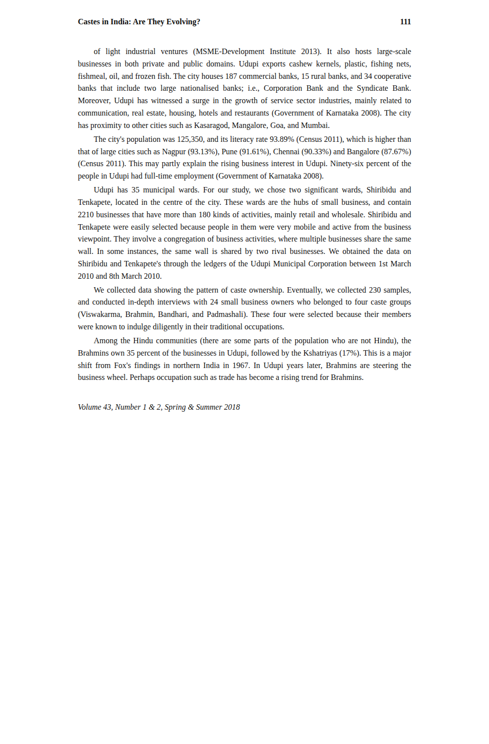Castes in India: Are They Evolving? 111
of light industrial ventures (MSME-Development Institute 2013). It also hosts large-scale businesses in both private and public domains. Udupi exports cashew kernels, plastic, fishing nets, fishmeal, oil, and frozen fish. The city houses 187 commercial banks, 15 rural banks, and 34 cooperative banks that include two large nationalised banks; i.e., Corporation Bank and the Syndicate Bank. Moreover, Udupi has witnessed a surge in the growth of service sector industries, mainly related to communication, real estate, housing, hotels and restaurants (Government of Karnataka 2008). The city has proximity to other cities such as Kasaragod, Mangalore, Goa, and Mumbai.
The city's population was 125,350, and its literacy rate 93.89% (Census 2011), which is higher than that of large cities such as Nagpur (93.13%), Pune (91.61%), Chennai (90.33%) and Bangalore (87.67%) (Census 2011). This may partly explain the rising business interest in Udupi. Ninety-six percent of the people in Udupi had full-time employment (Government of Karnataka 2008).
Udupi has 35 municipal wards. For our study, we chose two significant wards, Shiribidu and Tenkapete, located in the centre of the city. These wards are the hubs of small business, and contain 2210 businesses that have more than 180 kinds of activities, mainly retail and wholesale. Shiribidu and Tenkapete were easily selected because people in them were very mobile and active from the business viewpoint. They involve a congregation of business activities, where multiple businesses share the same wall. In some instances, the same wall is shared by two rival businesses. We obtained the data on Shiribidu and Tenkapete's through the ledgers of the Udupi Municipal Corporation between 1st March 2010 and 8th March 2010.
We collected data showing the pattern of caste ownership. Eventually, we collected 230 samples, and conducted in-depth interviews with 24 small business owners who belonged to four caste groups (Viswakarma, Brahmin, Bandhari, and Padmashali). These four were selected because their members were known to indulge diligently in their traditional occupations.
Among the Hindu communities (there are some parts of the population who are not Hindu), the Brahmins own 35 percent of the businesses in Udupi, followed by the Kshatriyas (17%). This is a major shift from Fox's findings in northern India in 1967. In Udupi years later, Brahmins are steering the business wheel. Perhaps occupation such as trade has become a rising trend for Brahmins.
Volume 43, Number 1 & 2, Spring & Summer 2018